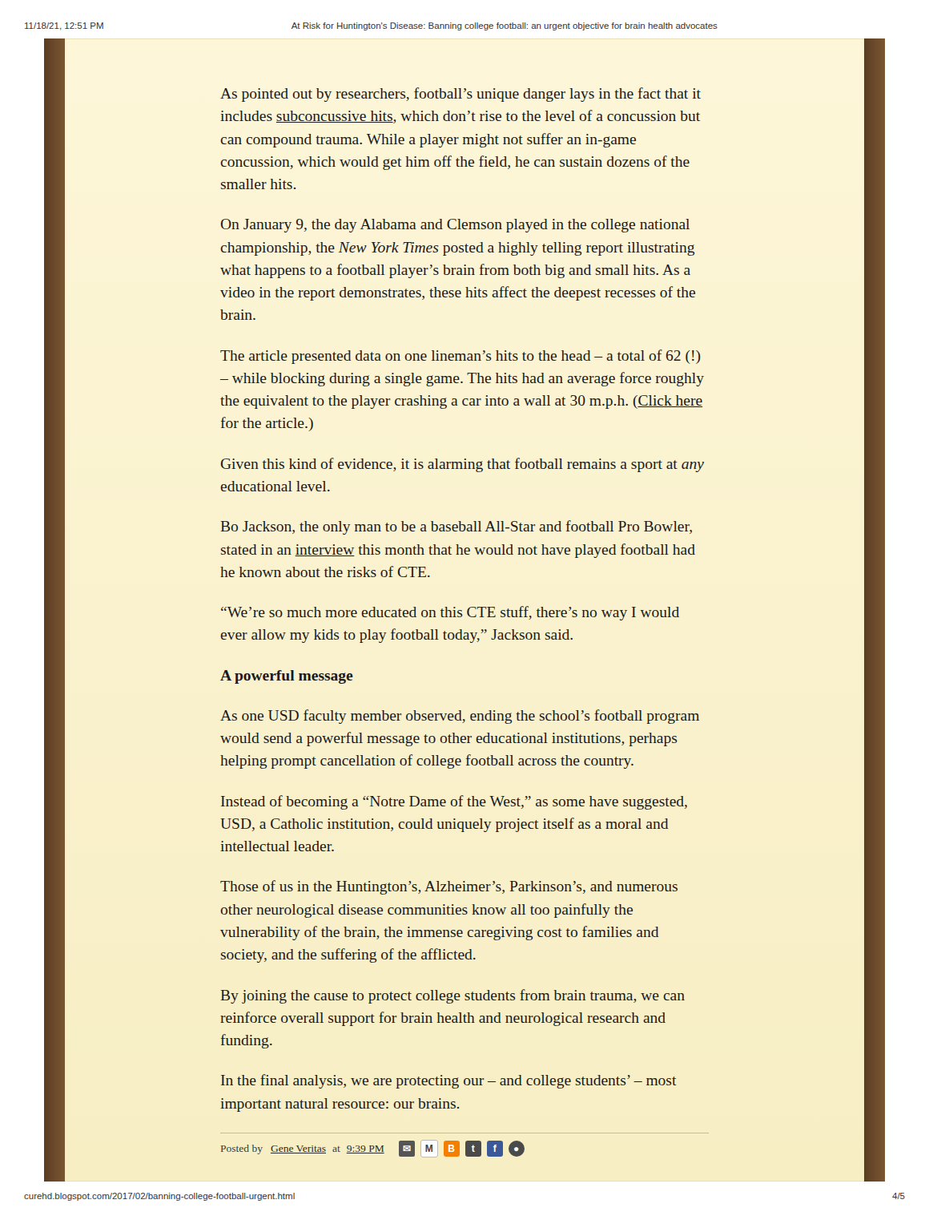11/18/21, 12:51 PM
At Risk for Huntington's Disease: Banning college football: an urgent objective for brain health advocates
As pointed out by researchers, football’s unique danger lays in the fact that it includes subconcussive hits, which don’t rise to the level of a concussion but can compound trauma. While a player might not suffer an in-game concussion, which would get him off the field, he can sustain dozens of the smaller hits.
On January 9, the day Alabama and Clemson played in the college national championship, the New York Times posted a highly telling report illustrating what happens to a football player’s brain from both big and small hits. As a video in the report demonstrates, these hits affect the deepest recesses of the brain.
The article presented data on one lineman’s hits to the head – a total of 62 (!) – while blocking during a single game. The hits had an average force roughly the equivalent to the player crashing a car into a wall at 30 m.p.h. (Click here for the article.)
Given this kind of evidence, it is alarming that football remains a sport at any educational level.
Bo Jackson, the only man to be a baseball All-Star and football Pro Bowler, stated in an interview this month that he would not have played football had he known about the risks of CTE.
“We’re so much more educated on this CTE stuff, there’s no way I would ever allow my kids to play football today,” Jackson said.
A powerful message
As one USD faculty member observed, ending the school’s football program would send a powerful message to other educational institutions, perhaps helping prompt cancellation of college football across the country.
Instead of becoming a “Notre Dame of the West,” as some have suggested, USD, a Catholic institution, could uniquely project itself as a moral and intellectual leader.
Those of us in the Huntington’s, Alzheimer’s, Parkinson’s, and numerous other neurological disease communities know all too painfully the vulnerability of the brain, the immense caregiving cost to families and society, and the suffering of the afflicted.
By joining the cause to protect college students from brain trauma, we can reinforce overall support for brain health and neurological research and funding.
In the final analysis, we are protecting our – and college students’ – most important natural resource: our brains.
Posted by Gene Veritas at 9:39 PM ✉ M B t f ●
curehd.blogspot.com/2017/02/banning-college-football-urgent.html
4/5